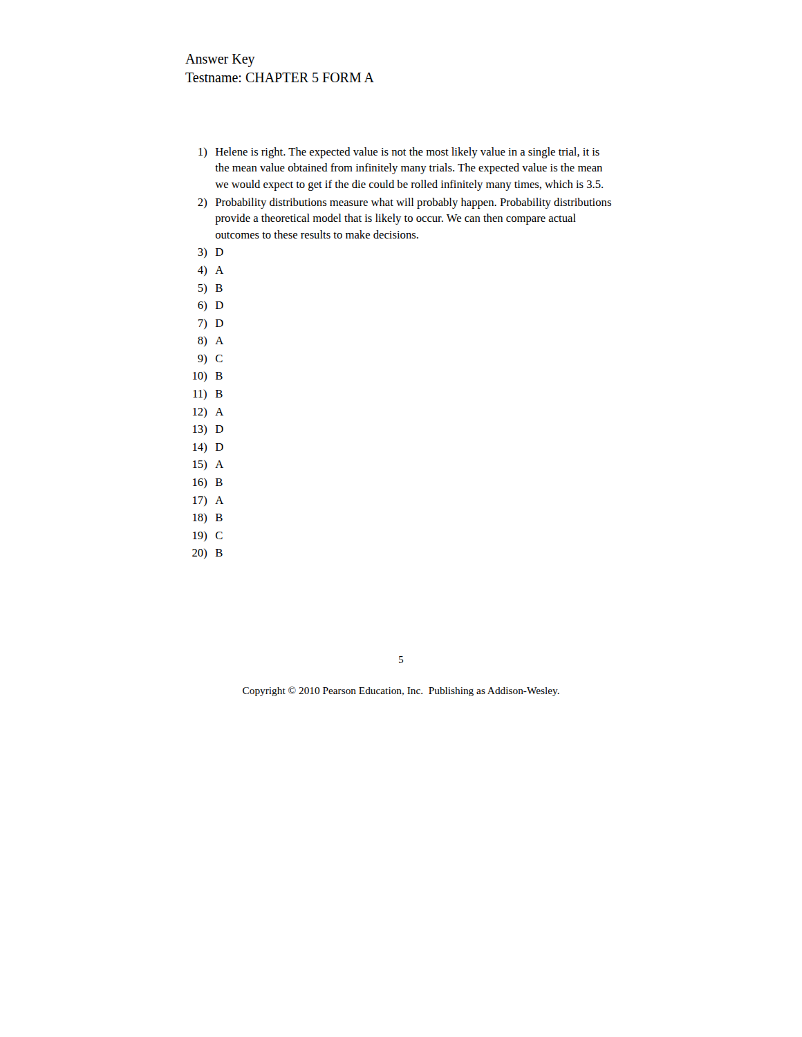Answer Key
Testname: CHAPTER 5 FORM A
1) Helene is right. The expected value is not the most likely value in a single trial, it is the mean value obtained from infinitely many trials. The expected value is the mean we would expect to get if the die could be rolled infinitely many times, which is 3.5.
2) Probability distributions measure what will probably happen. Probability distributions provide a theoretical model that is likely to occur. We can then compare actual outcomes to these results to make decisions.
3) D
4) A
5) B
6) D
7) D
8) A
9) C
10) B
11) B
12) A
13) D
14) D
15) A
16) B
17) A
18) B
19) C
20) B
5
Copyright © 2010 Pearson Education, Inc. Publishing as Addison-Wesley.